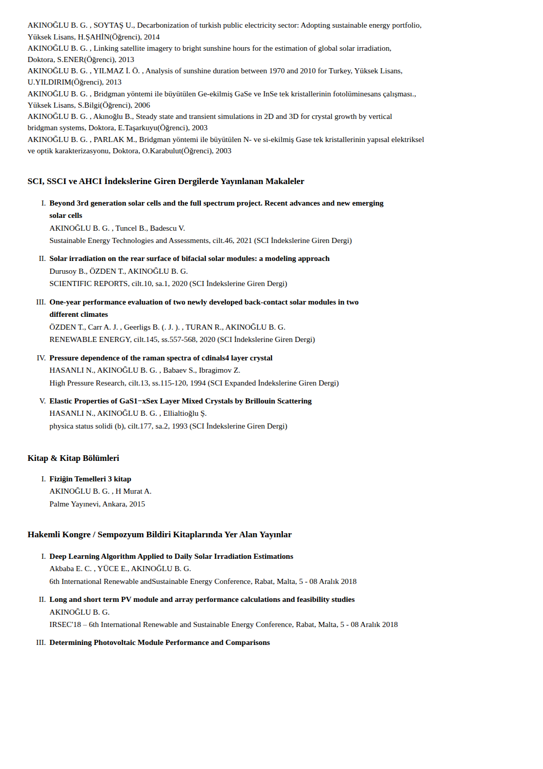AKINOĞLU B. G. , SOYTAŞ U., Decarbonization of turkish public electricity sector: Adopting sustainable energy portfolio,
Yüksek Lisans, H.ŞAHİN(Öğrenci), 2014
AKINOĞLU B. G. , Linking satellite imagery to bright sunshine hours for the estimation of global solar irradiation,
Doktora, S.ENER(Öğrenci), 2013
AKINOĞLU B. G. , YILMAZ İ. Ö. , Analysis of sunshine duration between 1970 and 2010 for Turkey, Yüksek Lisans,
U.YILDIRIM(Öğrenci), 2013
AKINOĞLU B. G. , Bridgman yöntemi ile büyütülen Ge-ekilmiş GaSe ve InSe tek kristallerinin fotolüminesans çalışması.,
Yüksek Lisans, S.Bilgi(Öğrenci), 2006
AKINOĞLU B. G. , Akınoğlu B., Steady state and transient simulations in 2D and 3D for crystal growth by vertical
bridgman systems, Doktora, E.Taşarkuyu(Öğrenci), 2003
AKINOĞLU B. G. , PARLAK M., Bridgman yöntemi ile büyütülen N- ve si-ekilmiş Gase tek kristallerinin yapısal elektriksel
ve optik karakterizasyonu, Doktora, O.Karabulut(Öğrenci), 2003
SCI, SSCI ve AHCI İndekslerine Giren Dergilerde Yayınlanan Makaleler
Beyond 3rd generation solar cells and the full spectrum project. Recent advances and new emerging
solar cells
AKINOĞLU B. G. , Tuncel B., Badescu V.
Sustainable Energy Technologies and Assessments, cilt.46, 2021 (SCI İndekslerine Giren Dergi)
Solar irradiation on the rear surface of bifacial solar modules: a modeling approach
Durusoy B., ÖZDEN T., AKINOĞLU B. G.
SCIENTIFIC REPORTS, cilt.10, sa.1, 2020 (SCI İndekslerine Giren Dergi)
One-year performance evaluation of two newly developed back-contact solar modules in two
different climates
ÖZDEN T., Carr A. J. , Geerligs B. (. J. ). , TURAN R., AKINOĞLU B. G.
RENEWABLE ENERGY, cilt.145, ss.557-568, 2020 (SCI İndekslerine Giren Dergi)
Pressure dependence of the raman spectra of cdinals4 layer crystal
HASANLI N., AKINOĞLU B. G. , Babaev S., Ibragimov Z.
High Pressure Research, cilt.13, ss.115-120, 1994 (SCI Expanded İndekslerine Giren Dergi)
Elastic Properties of GaS1−xSex Layer Mixed Crystals by Brillouin Scattering
HASANLI N., AKINOĞLU B. G. , Ellialtioğlu Ş.
physica status solidi (b), cilt.177, sa.2, 1993 (SCI İndekslerine Giren Dergi)
Kitap & Kitap Bölümleri
Fiziğin Temelleri 3 kitap
AKINOĞLU B. G. , H Murat A.
Palme Yayınevi, Ankara, 2015
Hakemli Kongre / Sempozyum Bildiri Kitaplarında Yer Alan Yayınlar
Deep Learning Algorithm Applied to Daily Solar Irradiation Estimations
Akbaba E. C. , YÜCE E., AKINOĞLU B. G.
6th International Renewable andSustainable Energy Conference, Rabat, Malta, 5 - 08 Aralık 2018
Long and short term PV module and array performance calculations and feasibility studies
AKINOĞLU B. G.
IRSEC'18 – 6th International Renewable and Sustainable Energy Conference, Rabat, Malta, 5 - 08 Aralık 2018
Determining Photovoltaic Module Performance and Comparisons